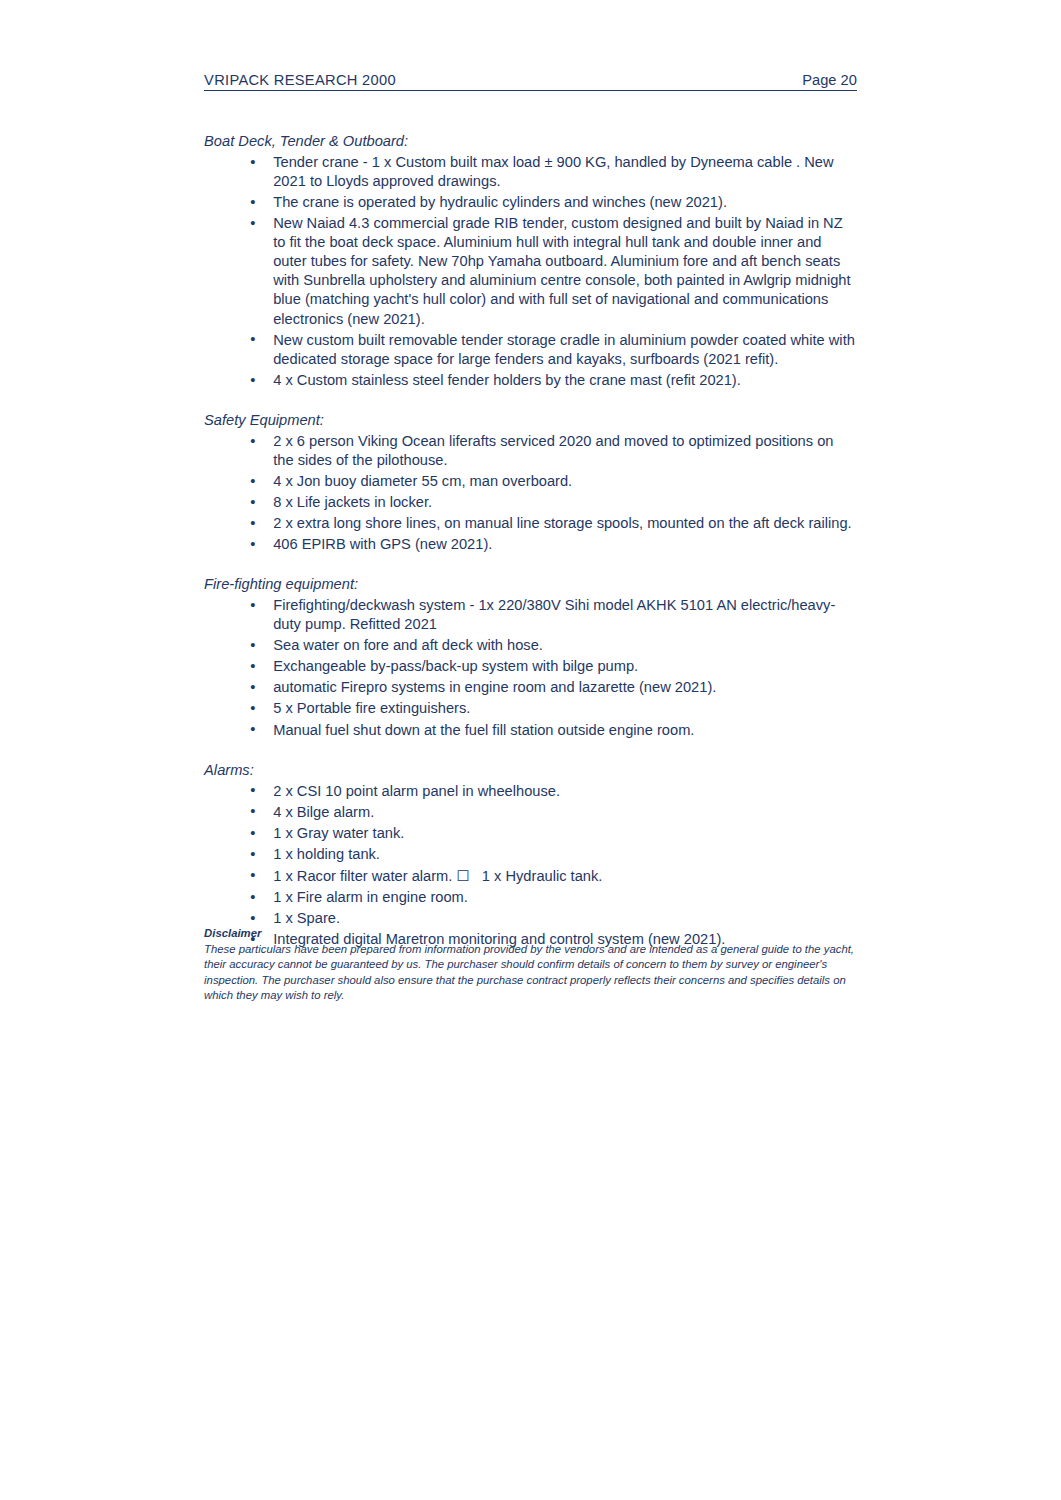VRIPACK RESEARCH 2000 Page 20
Boat Deck, Tender & Outboard:
Tender crane - 1 x Custom built max load ± 900 KG, handled by Dyneema cable . New 2021 to Lloyds approved drawings.
The crane is operated by hydraulic cylinders and winches (new 2021).
New Naiad 4.3 commercial grade RIB tender, custom designed and built by Naiad in NZ to fit the boat deck space. Aluminium hull with integral hull tank and double inner and outer tubes for safety. New 70hp Yamaha outboard. Aluminium fore and aft bench seats with Sunbrella upholstery and aluminium centre console, both painted in Awlgrip midnight blue (matching yacht's hull color) and with full set of navigational and communications electronics (new 2021).
New custom built removable tender storage cradle in aluminium powder coated white with dedicated storage space for large fenders and kayaks, surfboards (2021 refit).
4 x Custom stainless steel fender holders by the crane mast (refit 2021).
Safety Equipment:
2 x 6 person Viking Ocean liferafts serviced 2020 and moved to optimized positions on the sides of the pilothouse.
4 x Jon buoy diameter 55 cm, man overboard.
8 x Life jackets in locker.
2 x extra long shore lines, on manual line storage spools, mounted on the aft deck railing.
406 EPIRB with GPS (new 2021).
Fire-fighting equipment:
Firefighting/deckwash system - 1x 220/380V Sihi model AKHK 5101 AN electric/heavy-duty pump. Refitted 2021
Sea water on fore and aft deck with hose.
Exchangeable by-pass/back-up system with bilge pump.
automatic Firepro systems in engine room and lazarette (new 2021).
5 x Portable fire extinguishers.
Manual fuel shut down at the fuel fill station outside engine room.
Alarms:
2 x CSI 10 point alarm panel in wheelhouse.
4 x Bilge alarm.
1 x Gray water tank.
1 x holding tank.
1 x Racor filter water alarm. ☐ 1 x Hydraulic tank.
1 x Fire alarm in engine room.
1 x Spare.
Integrated digital Maretron monitoring and control system (new 2021).
Disclaimer
These particulars have been prepared from information provided by the vendors and are intended as a general guide to the yacht, their accuracy cannot be guaranteed by us. The purchaser should confirm details of concern to them by survey or engineer's inspection. The purchaser should also ensure that the purchase contract properly reflects their concerns and specifies details on which they may wish to rely.